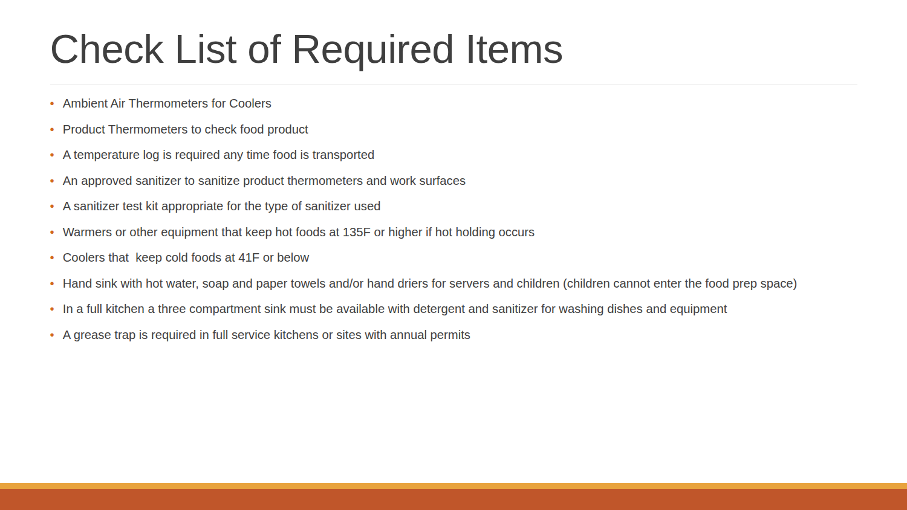Check List of Required Items
Ambient Air Thermometers for Coolers
Product Thermometers to check food product
A temperature log is required any time food is transported
An approved sanitizer to sanitize product thermometers and work surfaces
A sanitizer test kit appropriate for the type of sanitizer used
Warmers or other equipment that keep hot foods at 135F or higher if hot holding occurs
Coolers that keep cold foods at 41F or below
Hand sink with hot water, soap and paper towels and/or hand driers for servers and children (children cannot enter the food prep space)
In a full kitchen a three compartment sink must be available with detergent and sanitizer for washing dishes and equipment
A grease trap is required in full service kitchens or sites with annual permits